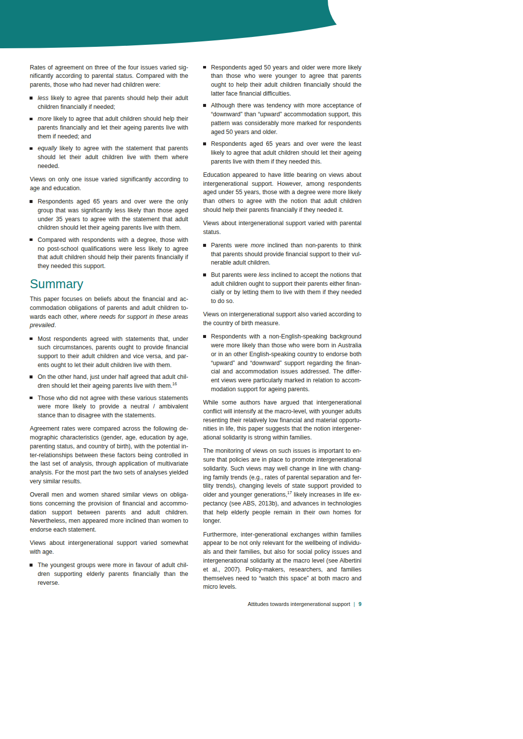Rates of agreement on three of the four issues varied significantly according to parental status. Compared with the parents, those who had never had children were:
less likely to agree that parents should help their adult children financially if needed;
more likely to agree that adult children should help their parents financially and let their ageing parents live with them if needed; and
equally likely to agree with the statement that parents should let their adult children live with them where needed.
Views on only one issue varied significantly according to age and education.
Respondents aged 65 years and over were the only group that was significantly less likely than those aged under 35 years to agree with the statement that adult children should let their ageing parents live with them.
Compared with respondents with a degree, those with no post-school qualifications were less likely to agree that adult children should help their parents financially if they needed this support.
Summary
This paper focuses on beliefs about the financial and accommodation obligations of parents and adult children towards each other, where needs for support in these areas prevailed.
Most respondents agreed with statements that, under such circumstances, parents ought to provide financial support to their adult children and vice versa, and parents ought to let their adult children live with them.
On the other hand, just under half agreed that adult children should let their ageing parents live with them.16
Those who did not agree with these various statements were more likely to provide a neutral / ambivalent stance than to disagree with the statements.
Agreement rates were compared across the following demographic characteristics (gender, age, education by age, parenting status, and country of birth), with the potential inter-relationships between these factors being controlled in the last set of analysis, through application of multivariate analysis. For the most part the two sets of analyses yielded very similar results.
Overall men and women shared similar views on obligations concerning the provision of financial and accommodation support between parents and adult children. Nevertheless, men appeared more inclined than women to endorse each statement.
Views about intergenerational support varied somewhat with age.
The youngest groups were more in favour of adult children supporting elderly parents financially than the reverse.
Respondents aged 50 years and older were more likely than those who were younger to agree that parents ought to help their adult children financially should the latter face financial difficulties.
Although there was tendency with more acceptance of “downward” than “upward” accommodation support, this pattern was considerably more marked for respondents aged 50 years and older.
Respondents aged 65 years and over were the least likely to agree that adult children should let their ageing parents live with them if they needed this.
Education appeared to have little bearing on views about intergenerational support. However, among respondents aged under 55 years, those with a degree were more likely than others to agree with the notion that adult children should help their parents financially if they needed it.
Views about intergenerational support varied with parental status.
Parents were more inclined than non-parents to think that parents should provide financial support to their vulnerable adult children.
But parents were less inclined to accept the notions that adult children ought to support their parents either financially or by letting them to live with them if they needed to do so.
Views on intergenerational support also varied according to the country of birth measure.
Respondents with a non-English-speaking background were more likely than those who were born in Australia or in an other English-speaking country to endorse both “upward” and “downward” support regarding the financial and accommodation issues addressed. The different views were particularly marked in relation to accommodation support for ageing parents.
While some authors have argued that intergenerational conflict will intensify at the macro-level, with younger adults resenting their relatively low financial and material opportunities in life, this paper suggests that the notion intergenerational solidarity is strong within families.
The monitoring of views on such issues is important to ensure that policies are in place to promote intergenerational solidarity. Such views may well change in line with changing family trends (e.g., rates of parental separation and fertility trends), changing levels of state support provided to older and younger generations,17 likely increases in life expectancy (see ABS, 2013b), and advances in technologies that help elderly people remain in their own homes for longer.
Furthermore, inter-generational exchanges within families appear to be not only relevant for the wellbeing of individuals and their families, but also for social policy issues and intergenerational solidarity at the macro level (see Albertini et al., 2007). Policy-makers, researchers, and families themselves need to “watch this space” at both macro and micro levels.
Attitudes towards intergenerational support | 9